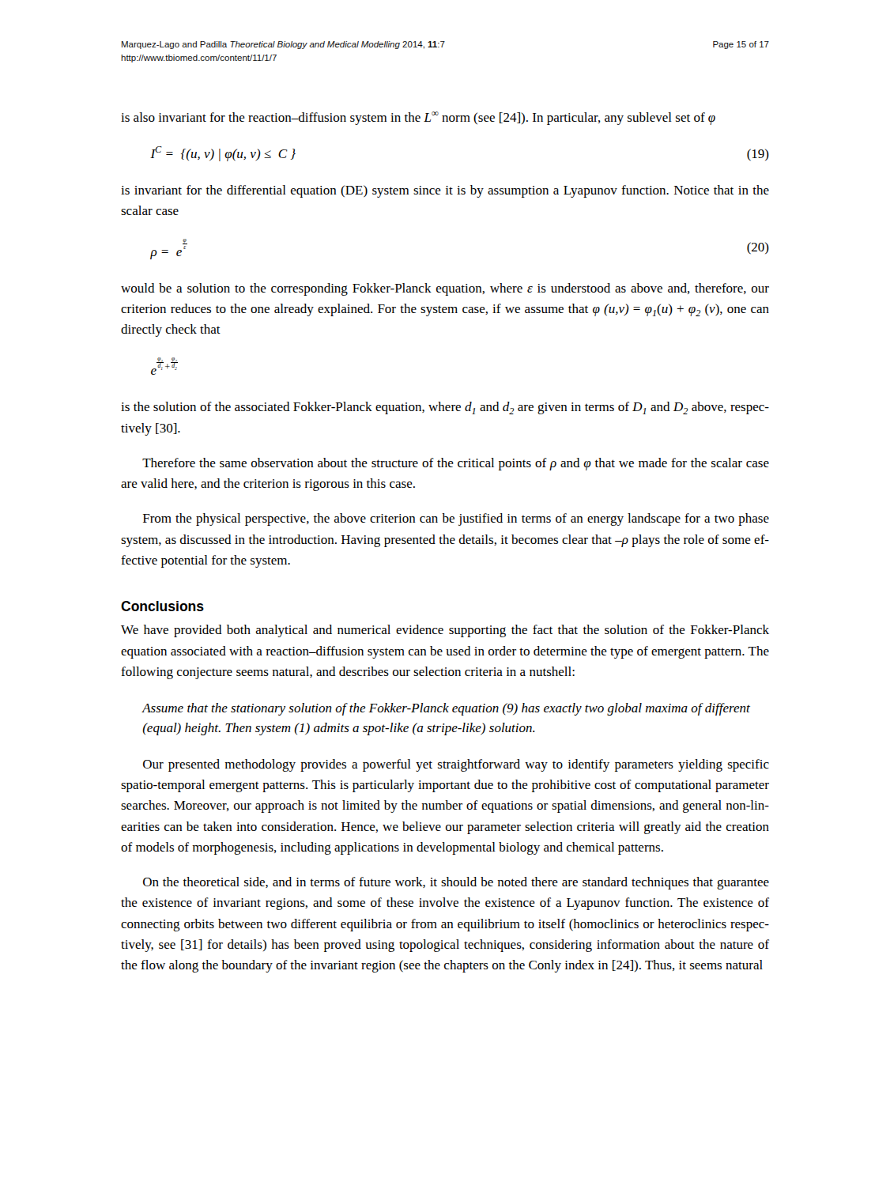Marquez-Lago and Padilla Theoretical Biology and Medical Modelling 2014, 11:7
http://www.tbiomed.com/content/11/1/7
Page 15 of 17
is also invariant for the reaction–diffusion system in the L∞ norm (see [24]). In particular, any sublevel set of φ
IC = {(u, v) | φ(u, v) ≤ C } (19)
is invariant for the differential equation (DE) system since it is by assumption a Lyapunov function. Notice that in the scalar case
ρ = eφε (20)
would be a solution to the corresponding Fokker-Planck equation, where ε is understood as above and, therefore, our criterion reduces to the one already explained. For the system case, if we assume that φ (u,v) = φ1(u) + φ2 (v), one can directly check that
eφ1 d1+φ2 d2
is the solution of the associated Fokker-Planck equation, where d1 and d2 are given in terms of D1 and D2 above, respectively [30].
Therefore the same observation about the structure of the critical points of ρ and φ that we made for the scalar case are valid here, and the criterion is rigorous in this case.
From the physical perspective, the above criterion can be justified in terms of an energy landscape for a two phase system, as discussed in the introduction. Having presented the details, it becomes clear that –ρ plays the role of some effective potential for the system.
Conclusions
We have provided both analytical and numerical evidence supporting the fact that the solution of the Fokker-Planck equation associated with a reaction–diffusion system can be used in order to determine the type of emergent pattern. The following conjecture seems natural, and describes our selection criteria in a nutshell:
Assume that the stationary solution of the Fokker-Planck equation (9) has exactly two global maxima of different (equal) height. Then system (1) admits a spot-like (a stripe-like) solution.
Our presented methodology provides a powerful yet straightforward way to identify parameters yielding specific spatio-temporal emergent patterns. This is particularly important due to the prohibitive cost of computational parameter searches. Moreover, our approach is not limited by the number of equations or spatial dimensions, and general non-linearities can be taken into consideration. Hence, we believe our parameter selection criteria will greatly aid the creation of models of morphogenesis, including applications in developmental biology and chemical patterns.
On the theoretical side, and in terms of future work, it should be noted there are standard techniques that guarantee the existence of invariant regions, and some of these involve the existence of a Lyapunov function. The existence of connecting orbits between two different equilibria or from an equilibrium to itself (homoclinics or heteroclinics respectively, see [31] for details) has been proved using topological techniques, considering information about the nature of the flow along the boundary of the invariant region (see the chapters on the Conly index in [24]). Thus, it seems natural